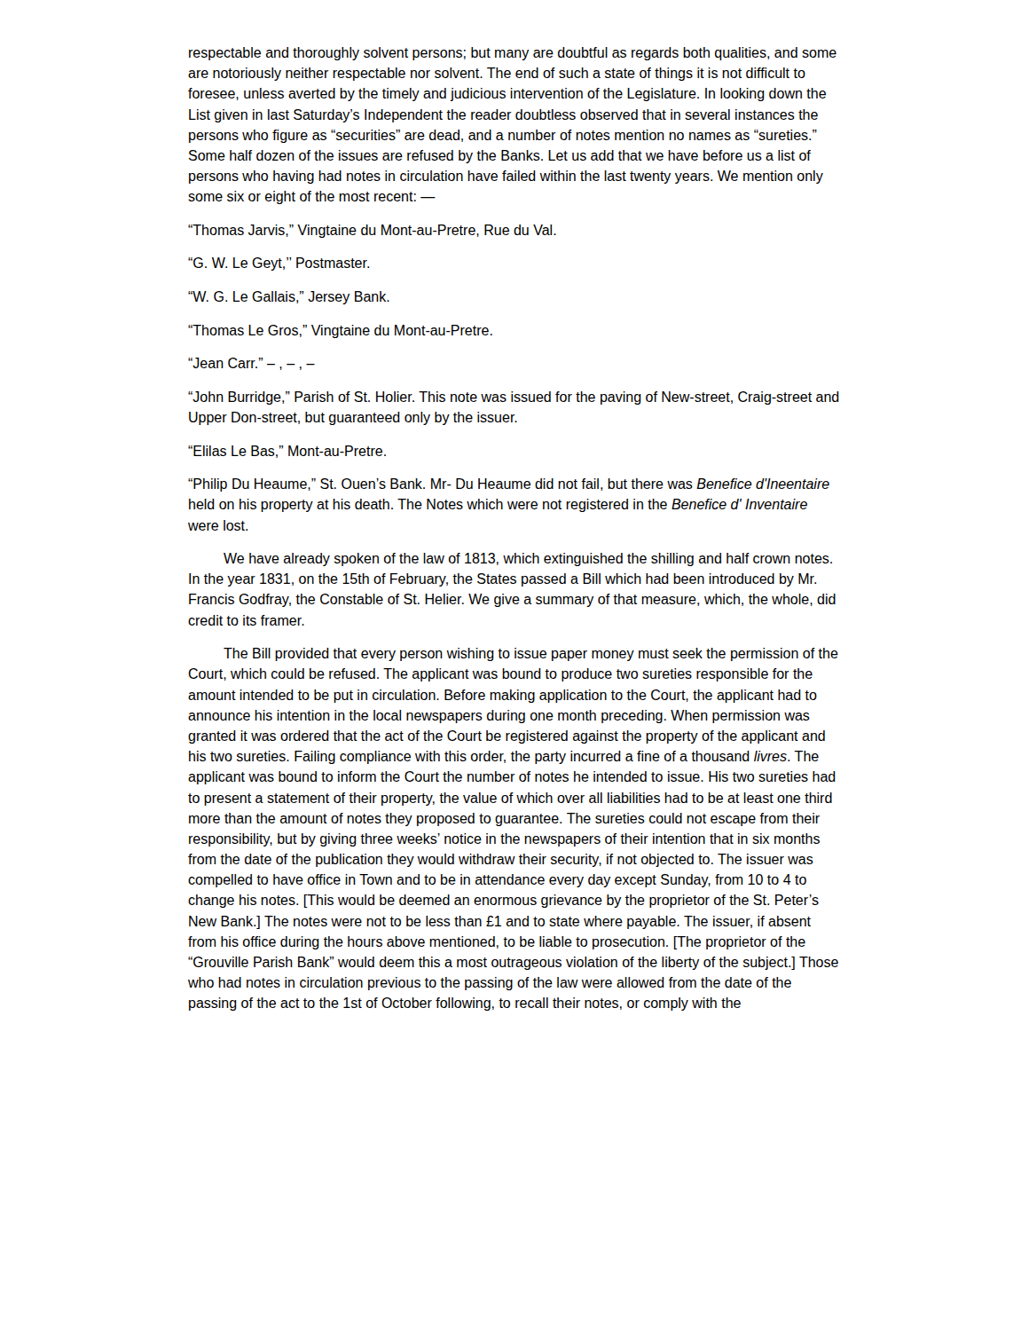respectable and thoroughly solvent persons; but many are doubtful as regards both qualities, and some are notoriously neither respectable nor solvent. The end of such a state of things it is not difficult to foresee, unless averted by the timely and judicious intervention of the Legislature. In looking down the List given in last Saturday’s Independent the reader doubtless observed that in several instances the persons who figure as “securities” are dead, and a number of notes mention no names as “sureties.” Some half dozen of the issues are refused by the Banks. Let us add that we have before us a list of persons who having had notes in circulation have failed within the last twenty years. We mention only some six or eight of the most recent: —
“Thomas Jarvis,” Vingtaine du Mont-au-Pretre, Rue du Val.
“G. W. Le Geyt,’’ Postmaster.
“W. G. Le Gallais,” Jersey Bank.
“Thomas Le Gros,” Vingtaine du Mont-au-Pretre.
“Jean Carr.” – , – , –
“John Burridge,” Parish of St. Holier. This note was issued for the paving of New-street, Craig-street and Upper Don-street, but guaranteed only by the issuer.
“Elilas Le Bas,” Mont-au-Pretre.
“Philip Du Heaume,” St. Ouen’s Bank. Mr- Du Heaume did not fail, but there was Benefice d'Ineentaire held on his property at his death. The Notes which were not registered in the Benefice d' Inventaire were lost.
We have already spoken of the law of 1813, which extinguished the shilling and half crown notes. In the year 1831, on the 15th of February, the States passed a Bill which had been introduced by Mr. Francis Godfray, the Constable of St. Helier. We give a summary of that measure, which, the whole, did credit to its framer.
The Bill provided that every person wishing to issue paper money must seek the permission of the Court, which could be refused. The applicant was bound to produce two sureties responsible for the amount intended to be put in circulation. Before making application to the Court, the applicant had to announce his intention in the local newspapers during one month preceding. When permission was granted it was ordered that the act of the Court be registered against the property of the applicant and his two sureties. Failing compliance with this order, the party incurred a fine of a thousand livres. The applicant was bound to inform the Court the number of notes he intended to issue. His two sureties had to present a statement of their property, the value of which over all liabilities had to be at least one third more than the amount of notes they proposed to guarantee. The sureties could not escape from their responsibility, but by giving three weeks’ notice in the newspapers of their intention that in six months from the date of the publication they would withdraw their security, if not objected to. The issuer was compelled to have office in Town and to be in attendance every day except Sunday, from 10 to 4 to change his notes. [This would be deemed an enormous grievance by the proprietor of the St. Peter’s New Bank.] The notes were not to be less than £1 and to state where payable. The issuer, if absent from his office during the hours above mentioned, to be liable to prosecution. [The proprietor of the “Grouville Parish Bank” would deem this a most outrageous violation of the liberty of the subject.] Those who had notes in circulation previous to the passing of the law were allowed from the date of the passing of the act to the 1st of October following, to recall their notes, or comply with the